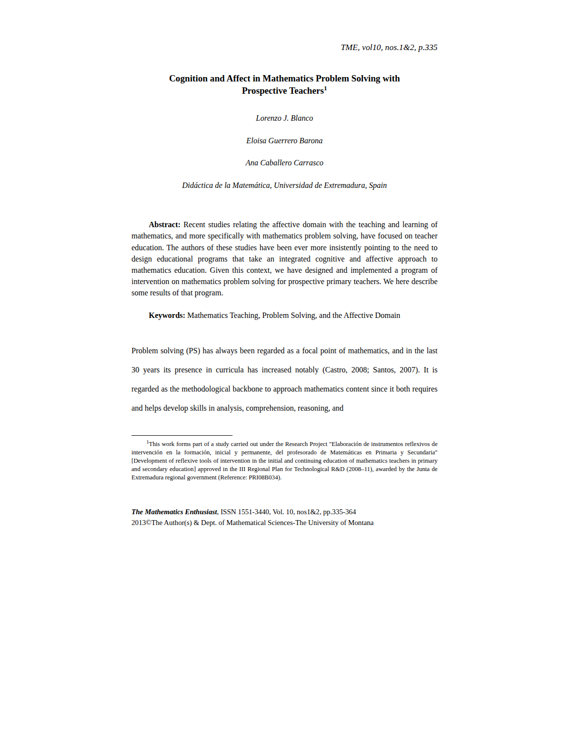TME, vol10, nos.1&2, p.335
Cognition and Affect in Mathematics Problem Solving with
Prospective Teachers1
Lorenzo J. Blanco
Eloisa Guerrero Barona
Ana Caballero Carrasco
Didáctica de la Matemática, Universidad de Extremadura, Spain
Abstract: Recent studies relating the affective domain with the teaching and learning of mathematics, and more specifically with mathematics problem solving, have focused on teacher education. The authors of these studies have been ever more insistently pointing to the need to design educational programs that take an integrated cognitive and affective approach to mathematics education. Given this context, we have designed and implemented a program of intervention on mathematics problem solving for prospective primary teachers. We here describe some results of that program.
Keywords: Mathematics Teaching, Problem Solving, and the Affective Domain
Problem solving (PS) has always been regarded as a focal point of mathematics, and in the last 30 years its presence in curricula has increased notably (Castro, 2008; Santos, 2007). It is regarded as the methodological backbone to approach mathematics content since it both requires and helps develop skills in analysis, comprehension, reasoning, and
1This work forms part of a study carried out under the Research Project "Elaboración de instrumentos reflexivos de intervención en la formación, inicial y permanente, del profesorado de Matemáticas en Primaria y Secundaria" [Development of reflexive tools of intervention in the initial and continuing education of mathematics teachers in primary and secondary education] approved in the III Regional Plan for Technological R&D (2008–11), awarded by the Junta de Extremadura regional government (Reference: PRI08B034).
The Mathematics Enthusiast, ISSN 1551-3440, Vol. 10, nos1&2, pp.335-364
2013©The Author(s) & Dept. of Mathematical Sciences-The University of Montana